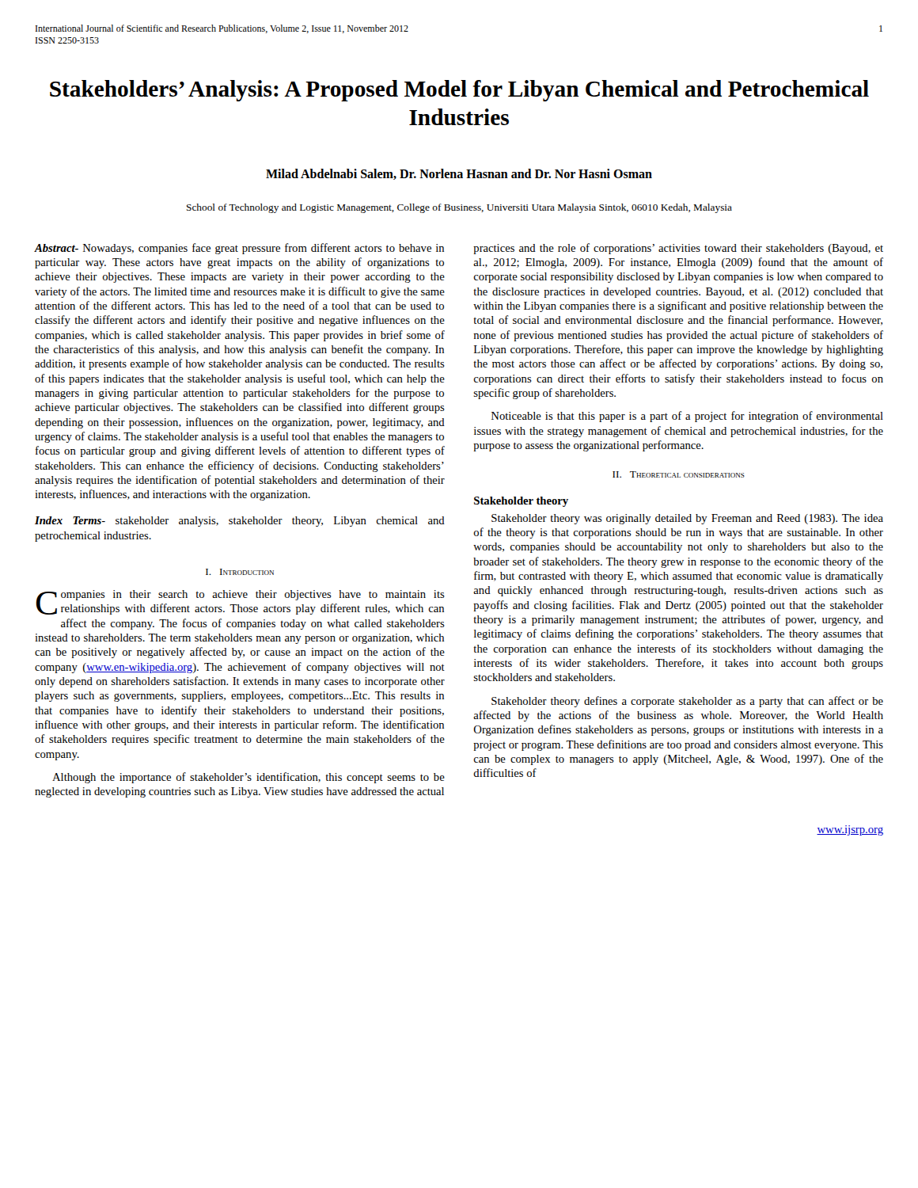International Journal of Scientific and Research Publications, Volume 2, Issue 11, November 2012
ISSN 2250-3153
1
Stakeholders’ Analysis: A Proposed Model for Libyan Chemical and Petrochemical Industries
Milad Abdelnabi Salem, Dr. Norlena Hasnan and Dr. Nor Hasni Osman
School of Technology and Logistic Management, College of Business, Universiti Utara Malaysia Sintok, 06010 Kedah, Malaysia
Abstract- Nowadays, companies face great pressure from different actors to behave in particular way. These actors have great impacts on the ability of organizations to achieve their objectives. These impacts are variety in their power according to the variety of the actors. The limited time and resources make it is difficult to give the same attention of the different actors. This has led to the need of a tool that can be used to classify the different actors and identify their positive and negative influences on the companies, which is called stakeholder analysis. This paper provides in brief some of the characteristics of this analysis, and how this analysis can benefit the company. In addition, it presents example of how stakeholder analysis can be conducted. The results of this papers indicates that the stakeholder analysis is useful tool, which can help the managers in giving particular attention to particular stakeholders for the purpose to achieve particular objectives. The stakeholders can be classified into different groups depending on their possession, influences on the organization, power, legitimacy, and urgency of claims. The stakeholder analysis is a useful tool that enables the managers to focus on particular group and giving different levels of attention to different types of stakeholders. This can enhance the efficiency of decisions. Conducting stakeholders’ analysis requires the identification of potential stakeholders and determination of their interests, influences, and interactions with the organization.
Index Terms- stakeholder analysis, stakeholder theory, Libyan chemical and petrochemical industries.
I. Introduction
Companies in their search to achieve their objectives have to maintain its relationships with different actors. Those actors play different rules, which can affect the company. The focus of companies today on what called stakeholders instead to shareholders. The term stakeholders mean any person or organization, which can be positively or negatively affected by, or cause an impact on the action of the company (www.en-wikipedia.org). The achievement of company objectives will not only depend on shareholders satisfaction. It extends in many cases to incorporate other players such as governments, suppliers, employees, competitors...Etc. This results in that companies have to identify their stakeholders to understand their positions, influence with other groups, and their interests in particular reform. The identification of stakeholders requires specific treatment to determine the main stakeholders of the company.
Although the importance of stakeholder’s identification, this concept seems to be neglected in developing countries such as Libya. View studies have addressed the actual practices and the role of corporations’ activities toward their stakeholders (Bayoud, et al., 2012; Elmogla, 2009). For instance, Elmogla (2009) found that the amount of corporate social responsibility disclosed by Libyan companies is low when compared to the disclosure practices in developed countries. Bayoud, et al. (2012) concluded that within the Libyan companies there is a significant and positive relationship between the total of social and environmental disclosure and the financial performance. However, none of previous mentioned studies has provided the actual picture of stakeholders of Libyan corporations. Therefore, this paper can improve the knowledge by highlighting the most actors those can affect or be affected by corporations’ actions. By doing so, corporations can direct their efforts to satisfy their stakeholders instead to focus on specific group of shareholders.
Noticeable is that this paper is a part of a project for integration of environmental issues with the strategy management of chemical and petrochemical industries, for the purpose to assess the organizational performance.
II. Theoretical considerations
Stakeholder theory
Stakeholder theory was originally detailed by Freeman and Reed (1983). The idea of the theory is that corporations should be run in ways that are sustainable. In other words, companies should be accountability not only to shareholders but also to the broader set of stakeholders. The theory grew in response to the economic theory of the firm, but contrasted with theory E, which assumed that economic value is dramatically and quickly enhanced through restructuring-tough, results-driven actions such as payoffs and closing facilities. Flak and Dertz (2005) pointed out that the stakeholder theory is a primarily management instrument; the attributes of power, urgency, and legitimacy of claims defining the corporations’ stakeholders. The theory assumes that the corporation can enhance the interests of its stockholders without damaging the interests of its wider stakeholders. Therefore, it takes into account both groups stockholders and stakeholders.
Stakeholder theory defines a corporate stakeholder as a party that can affect or be affected by the actions of the business as whole. Moreover, the World Health Organization defines stakeholders as persons, groups or institutions with interests in a project or program. These definitions are too proad and considers almost everyone. This can be complex to managers to apply (Mitcheel, Agle, & Wood, 1997). One of the difficulties of
www.ijsrp.org